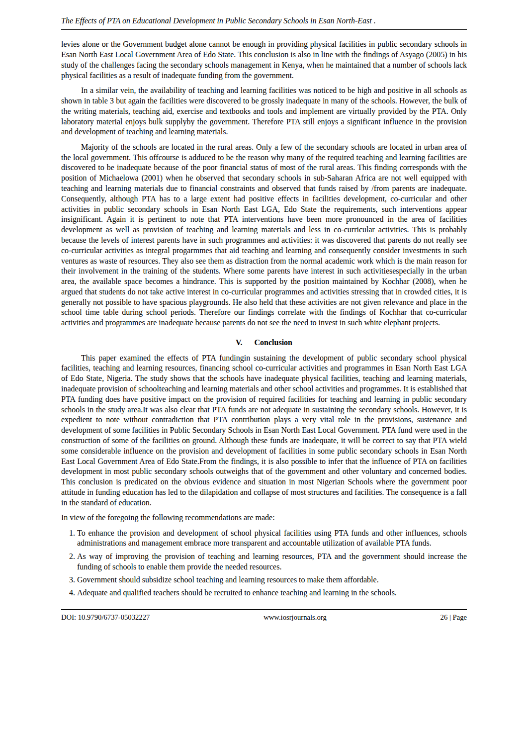The Effects of PTA on Educational Development in Public Secondary Schools in Esan North-East .
levies alone or the Government budget alone cannot be enough in providing physical facilities in public secondary schools in Esan North East Local Government Area of Edo State. This conclusion is also in line with the findings of Asyago (2005) in his study of the challenges facing the secondary schools management in Kenya, when he maintained that a number of schools lack physical facilities as a result of inadequate funding from the government.
In a similar vein, the availability of teaching and learning facilities was noticed to be high and positive in all schools as shown in table 3 but again the facilities were discovered to be grossly inadequate in many of the schools. However, the bulk of the writing materials, teaching aid, exercise and textbooks and tools and implement are virtually provided by the PTA. Only laboratory material enjoys bulk supplyby the government. Therefore PTA still enjoys a significant influence in the provision and development of teaching and learning materials.
Majority of the schools are located in the rural areas. Only a few of the secondary schools are located in urban area of the local government. This offcourse is adduced to be the reason why many of the required teaching and learning facilities are discovered to be inadequate because of the poor financial status of most of the rural areas. This finding corresponds with the position of Michaelowa (2001) when he observed that secondary schools in sub-Saharan Africa are not well equipped with teaching and learning materials due to financial constraints and observed that funds raised by /from parents are inadequate. Consequently, although PTA has to a large extent had positive effects in facilities development, co-curricular and other activities in public secondary schools in Esan North East LGA, Edo State the requirements, such interventions appear insignificant. Again it is pertinent to note that PTA interventions have been more pronounced in the area of facilities development as well as provision of teaching and learning materials and less in co-curricular activities. This is probably because the levels of interest parents have in such programmes and activities: it was discovered that parents do not really see co-curricular activities as integral progarmmes that aid teaching and learning and consequently consider investments in such ventures as waste of resources. They also see them as distraction from the normal academic work which is the main reason for their involvement in the training of the students. Where some parents have interest in such activitiesespecially in the urban area, the available space becomes a hindrance. This is supported by the position maintained by Kochhar (2008), when he argued that students do not take active interest in co-curricular programmes and activities stressing that in crowded cities, it is generally not possible to have spacious playgrounds. He also held that these activities are not given relevance and place in the school time table during school periods. Therefore our findings correlate with the findings of Kochhar that co-curricular activities and programmes are inadequate because parents do not see the need to invest in such white elephant projects.
V. Conclusion
This paper examined the effects of PTA fundingin sustaining the development of public secondary school physical facilities, teaching and learning resources, financing school co-curricular activities and programmes in Esan North East LGA of Edo State, Nigeria. The study shows that the schools have inadequate physical facilities, teaching and learning materials, inadequate provision of schoolteaching and learning materials and other school activities and programmes. It is established that PTA funding does have positive impact on the provision of required facilities for teaching and learning in public secondary schools in the study area.It was also clear that PTA funds are not adequate in sustaining the secondary schools. However, it is expedient to note without contradiction that PTA contribution plays a very vital role in the provisions, sustenance and development of some facilities in Public Secondary Schools in Esan North East Local Government. PTA fund were used in the construction of some of the facilities on ground. Although these funds are inadequate, it will be correct to say that PTA wield some considerable influence on the provision and development of facilities in some public secondary schools in Esan North East Local Government Area of Edo State.From the findings, it is also possible to infer that the influence of PTA on facilities development in most public secondary schools outweighs that of the government and other voluntary and concerned bodies. This conclusion is predicated on the obvious evidence and situation in most Nigerian Schools where the government poor attitude in funding education has led to the dilapidation and collapse of most structures and facilities. The consequence is a fall in the standard of education.
In view of the foregoing the following recommendations are made:
To enhance the provision and development of school physical facilities using PTA funds and other influences, schools administrations and management embrace more transparent and accountable utilization of available PTA funds.
As way of improving the provision of teaching and learning resources, PTA and the government should increase the funding of schools to enable them provide the needed resources.
Government should subsidize school teaching and learning resources to make them affordable.
Adequate and qualified teachers should be recruited to enhance teaching and learning in the schools.
DOI: 10.9790/6737-05032227 www.iosrjournals.org 26 | Page